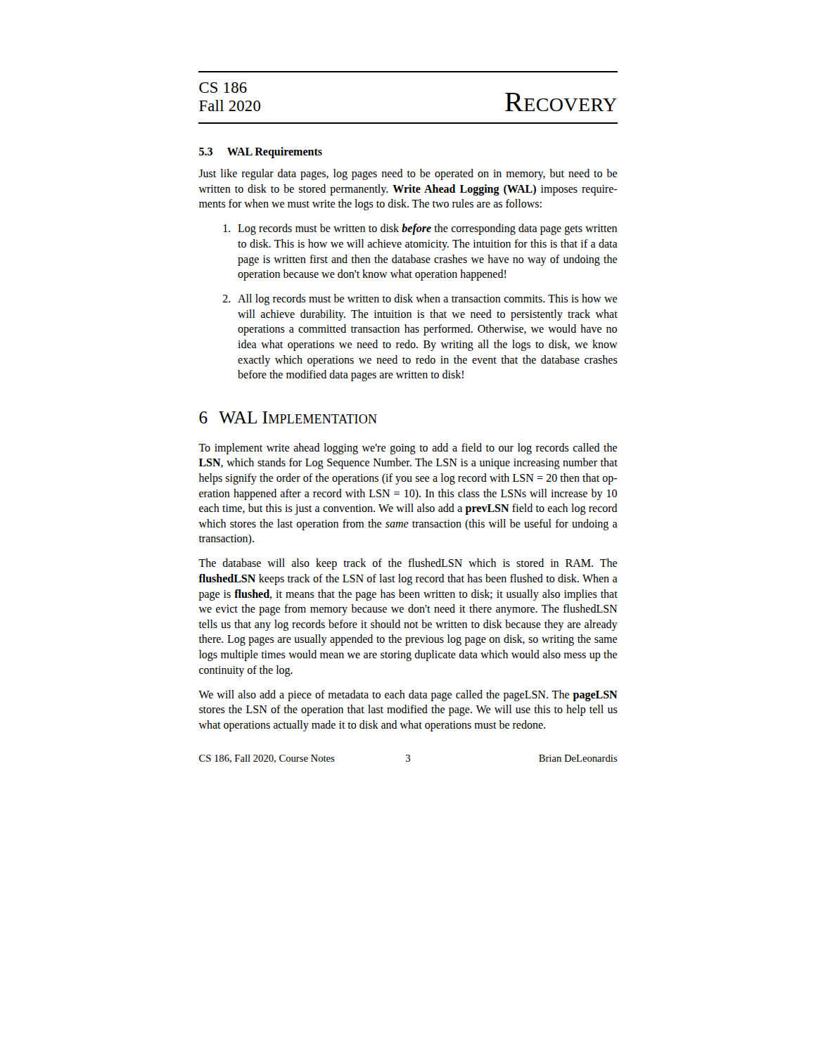CS 186 Fall 2020
Recovery
5.3 WAL Requirements
Just like regular data pages, log pages need to be operated on in memory, but need to be written to disk to be stored permanently. Write Ahead Logging (WAL) imposes requirements for when we must write the logs to disk. The two rules are as follows:
Log records must be written to disk before the corresponding data page gets written to disk. This is how we will achieve atomicity. The intuition for this is that if a data page is written first and then the database crashes we have no way of undoing the operation because we don't know what operation happened!
All log records must be written to disk when a transaction commits. This is how we will achieve durability. The intuition is that we need to persistently track what operations a committed transaction has performed. Otherwise, we would have no idea what operations we need to redo. By writing all the logs to disk, we know exactly which operations we need to redo in the event that the database crashes before the modified data pages are written to disk!
6 WAL Implementation
To implement write ahead logging we're going to add a field to our log records called the LSN, which stands for Log Sequence Number. The LSN is a unique increasing number that helps signify the order of the operations (if you see a log record with LSN = 20 then that operation happened after a record with LSN = 10). In this class the LSNs will increase by 10 each time, but this is just a convention. We will also add a prevLSN field to each log record which stores the last operation from the same transaction (this will be useful for undoing a transaction).
The database will also keep track of the flushedLSN which is stored in RAM. The flushedLSN keeps track of the LSN of last log record that has been flushed to disk. When a page is flushed, it means that the page has been written to disk; it usually also implies that we evict the page from memory because we don't need it there anymore. The flushedLSN tells us that any log records before it should not be written to disk because they are already there. Log pages are usually appended to the previous log page on disk, so writing the same logs multiple times would mean we are storing duplicate data which would also mess up the continuity of the log.
We will also add a piece of metadata to each data page called the pageLSN. The pageLSN stores the LSN of the operation that last modified the page. We will use this to help tell us what operations actually made it to disk and what operations must be redone.
CS 186, Fall 2020, Course Notes
3
Brian DeLeonardis